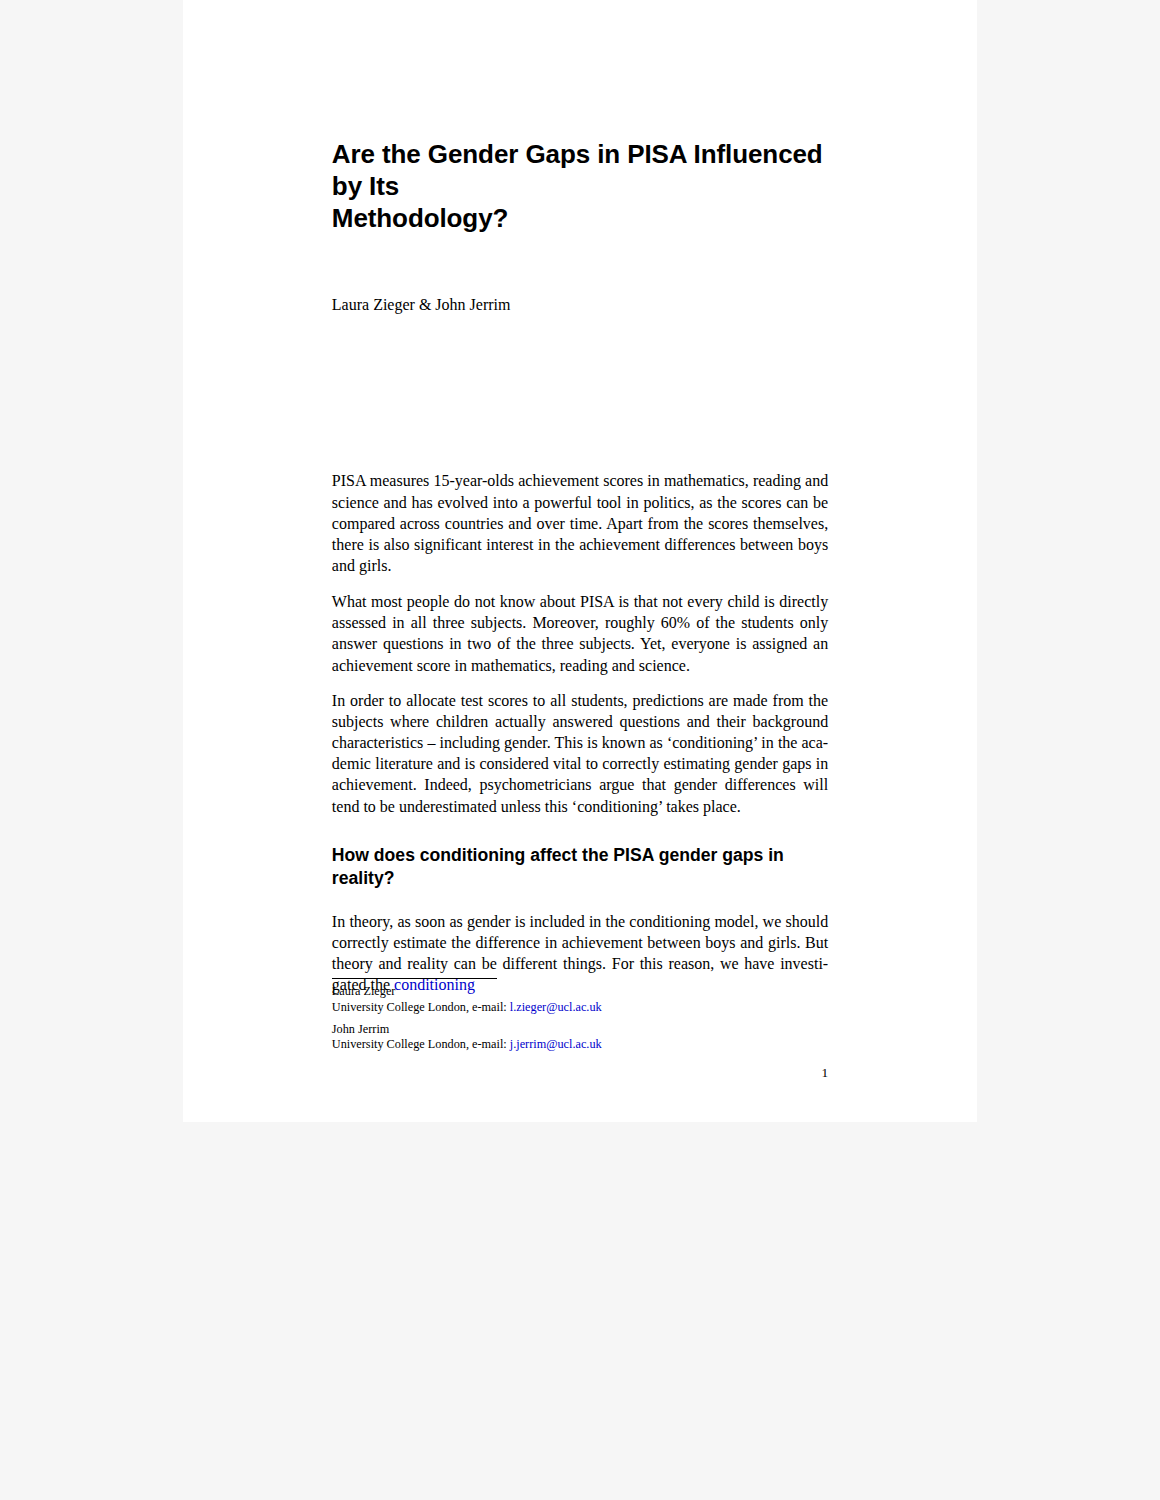Are the Gender Gaps in PISA Influenced by Its
Methodology?
Laura Zieger & John Jerrim
PISA measures 15-year-olds achievement scores in mathematics, reading and science and has evolved into a powerful tool in politics, as the scores can be compared across countries and over time. Apart from the scores themselves, there is also significant interest in the achievement differences between boys and girls.
What most people do not know about PISA is that not every child is directly assessed in all three subjects. Moreover, roughly 60% of the students only answer questions in two of the three subjects. Yet, everyone is assigned an achievement score in mathematics, reading and science.
In order to allocate test scores to all students, predictions are made from the subjects where children actually answered questions and their background characteristics – including gender. This is known as ‘conditioning’ in the academic literature and is considered vital to correctly estimating gender gaps in achievement. Indeed, psychometricians argue that gender differences will tend to be underestimated unless this ‘conditioning’ takes place.
How does conditioning affect the PISA gender gaps in reality?
In theory, as soon as gender is included in the conditioning model, we should correctly estimate the difference in achievement between boys and girls. But theory and reality can be different things. For this reason, we have investigated the conditioning
Laura Zieger
University College London, e-mail: l.zieger@ucl.ac.uk
John Jerrim
University College London, e-mail: j.jerrim@ucl.ac.uk
1